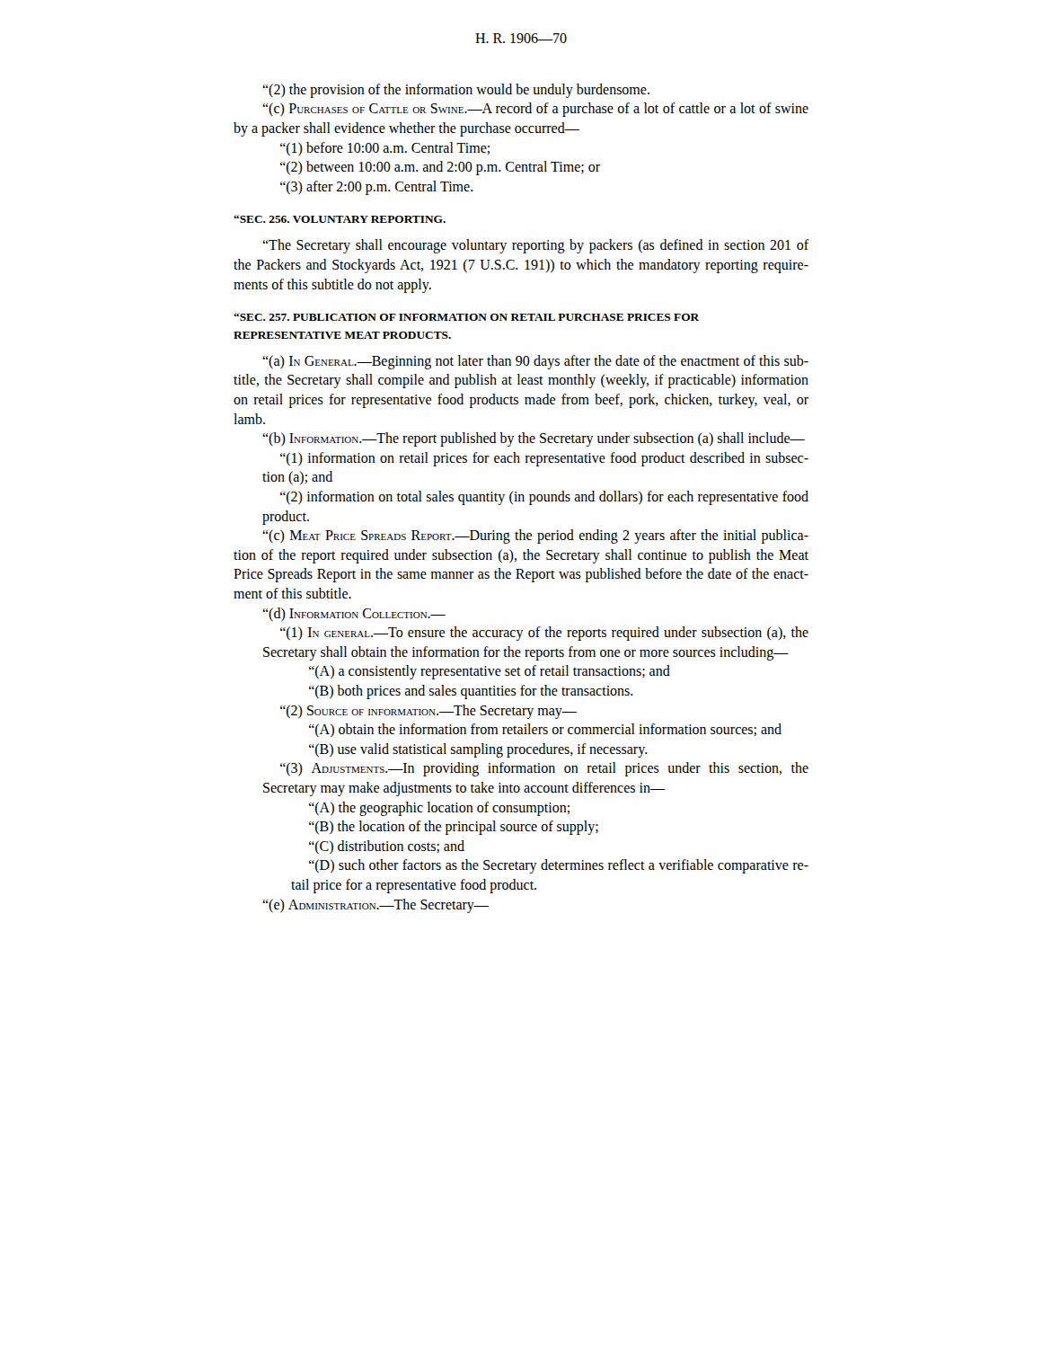H. R. 1906—70
“(2) the provision of the information would be unduly burdensome.
“(c) Purchases of Cattle or Swine.—A record of a purchase of a lot of cattle or a lot of swine by a packer shall evidence whether the purchase occurred—
“(1) before 10:00 a.m. Central Time;
“(2) between 10:00 a.m. and 2:00 p.m. Central Time; or
“(3) after 2:00 p.m. Central Time.
“SEC. 256. VOLUNTARY REPORTING.
“The Secretary shall encourage voluntary reporting by packers (as defined in section 201 of the Packers and Stockyards Act, 1921 (7 U.S.C. 191)) to which the mandatory reporting requirements of this subtitle do not apply.
“SEC. 257. PUBLICATION OF INFORMATION ON RETAIL PURCHASE PRICES FOR REPRESENTATIVE MEAT PRODUCTS.
“(a) In General.—Beginning not later than 90 days after the date of the enactment of this subtitle, the Secretary shall compile and publish at least monthly (weekly, if practicable) information on retail prices for representative food products made from beef, pork, chicken, turkey, veal, or lamb.
“(b) Information.—The report published by the Secretary under subsection (a) shall include—
“(1) information on retail prices for each representative food product described in subsection (a); and
“(2) information on total sales quantity (in pounds and dollars) for each representative food product.
“(c) Meat Price Spreads Report.—During the period ending 2 years after the initial publication of the report required under subsection (a), the Secretary shall continue to publish the Meat Price Spreads Report in the same manner as the Report was published before the date of the enactment of this subtitle.
“(d) Information Collection.—
“(1) In general.—To ensure the accuracy of the reports required under subsection (a), the Secretary shall obtain the information for the reports from one or more sources including—
“(A) a consistently representative set of retail transactions; and
“(B) both prices and sales quantities for the transactions.
“(2) Source of information.—The Secretary may—
“(A) obtain the information from retailers or commercial information sources; and
“(B) use valid statistical sampling procedures, if necessary.
“(3) Adjustments.—In providing information on retail prices under this section, the Secretary may make adjustments to take into account differences in—
“(A) the geographic location of consumption;
“(B) the location of the principal source of supply;
“(C) distribution costs; and
“(D) such other factors as the Secretary determines reflect a verifiable comparative retail price for a representative food product.
“(e) Administration.—The Secretary—